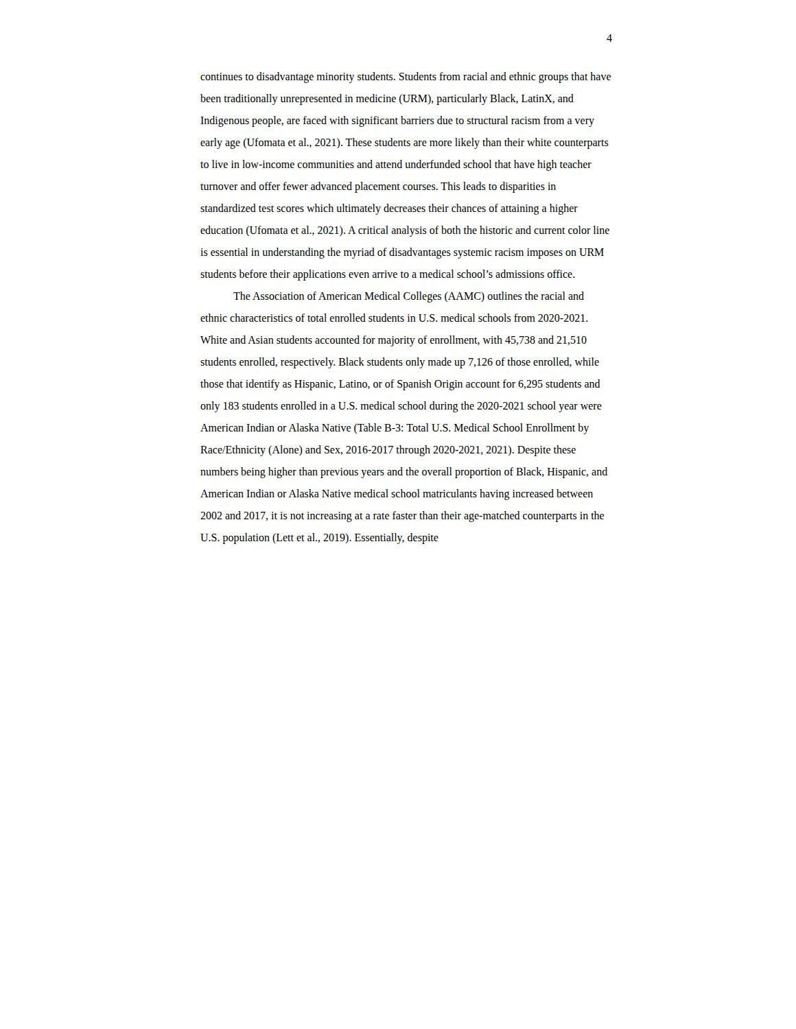4
continues to disadvantage minority students. Students from racial and ethnic groups that have been traditionally unrepresented in medicine (URM), particularly Black, LatinX, and Indigenous people, are faced with significant barriers due to structural racism from a very early age (Ufomata et al., 2021). These students are more likely than their white counterparts to live in low-income communities and attend underfunded school that have high teacher turnover and offer fewer advanced placement courses. This leads to disparities in standardized test scores which ultimately decreases their chances of attaining a higher education (Ufomata et al., 2021). A critical analysis of both the historic and current color line is essential in understanding the myriad of disadvantages systemic racism imposes on URM students before their applications even arrive to a medical school’s admissions office.
The Association of American Medical Colleges (AAMC) outlines the racial and ethnic characteristics of total enrolled students in U.S. medical schools from 2020-2021. White and Asian students accounted for majority of enrollment, with 45,738 and 21,510 students enrolled, respectively. Black students only made up 7,126 of those enrolled, while those that identify as Hispanic, Latino, or of Spanish Origin account for 6,295 students and only 183 students enrolled in a U.S. medical school during the 2020-2021 school year were American Indian or Alaska Native (Table B-3: Total U.S. Medical School Enrollment by Race/Ethnicity (Alone) and Sex, 2016-2017 through 2020-2021, 2021). Despite these numbers being higher than previous years and the overall proportion of Black, Hispanic, and American Indian or Alaska Native medical school matriculants having increased between 2002 and 2017, it is not increasing at a rate faster than their age-matched counterparts in the U.S. population (Lett et al., 2019). Essentially, despite